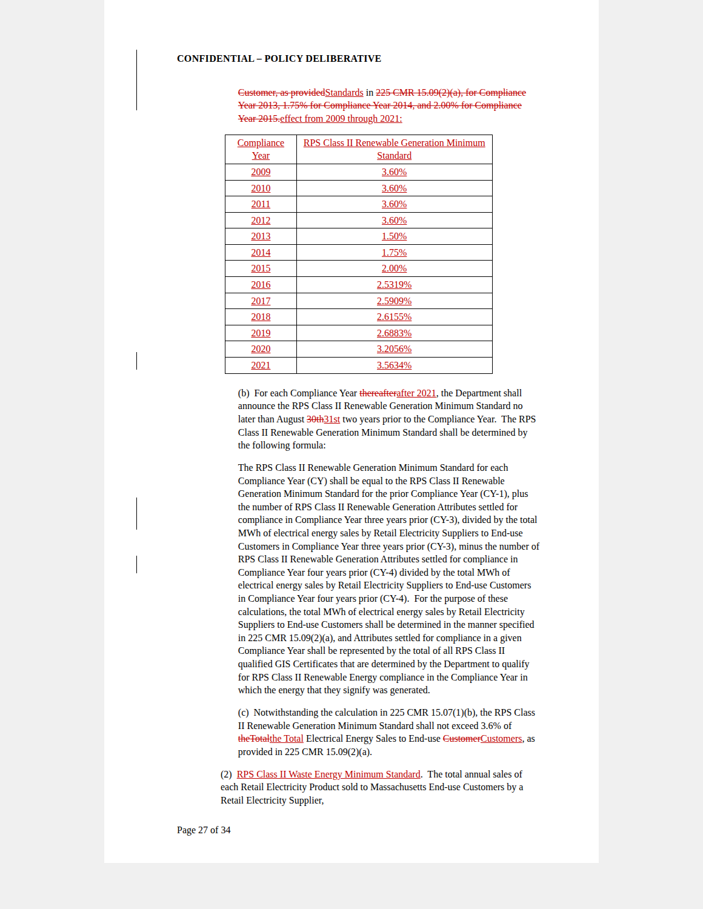CONFIDENTIAL – POLICY DELIBERATIVE
Customer, as provided Standards in 225 CMR 15.09(2)(a), for Compliance Year 2013, 1.75% for Compliance Year 2014, and 2.00% for Compliance Year 2015. effect from 2009 through 2021:
| Compliance Year | RPS Class II Renewable Generation Minimum Standard |
| --- | --- |
| 2009 | 3.60% |
| 2010 | 3.60% |
| 2011 | 3.60% |
| 2012 | 3.60% |
| 2013 | 1.50% |
| 2014 | 1.75% |
| 2015 | 2.00% |
| 2016 | 2.5319% |
| 2017 | 2.5909% |
| 2018 | 2.6155% |
| 2019 | 2.6883% |
| 2020 | 3.2056% |
| 2021 | 3.5634% |
(b) For each Compliance Year thereafter after 2021, the Department shall announce the RPS Class II Renewable Generation Minimum Standard no later than August 30th 31st two years prior to the Compliance Year. The RPS Class II Renewable Generation Minimum Standard shall be determined by the following formula:
The RPS Class II Renewable Generation Minimum Standard for each Compliance Year (CY) shall be equal to the RPS Class II Renewable Generation Minimum Standard for the prior Compliance Year (CY-1), plus the number of RPS Class II Renewable Generation Attributes settled for compliance in Compliance Year three years prior (CY-3), divided by the total MWh of electrical energy sales by Retail Electricity Suppliers to End-use Customers in Compliance Year three years prior (CY-3), minus the number of RPS Class II Renewable Generation Attributes settled for compliance in Compliance Year four years prior (CY-4) divided by the total MWh of electrical energy sales by Retail Electricity Suppliers to End-use Customers in Compliance Year four years prior (CY-4). For the purpose of these calculations, the total MWh of electrical energy sales by Retail Electricity Suppliers to End-use Customers shall be determined in the manner specified in 225 CMR 15.09(2)(a), and Attributes settled for compliance in a given Compliance Year shall be represented by the total of all RPS Class II qualified GIS Certificates that are determined by the Department to qualify for RPS Class II Renewable Energy compliance in the Compliance Year in which the energy that they signify was generated.
(c) Notwithstanding the calculation in 225 CMR 15.07(1)(b), the RPS Class II Renewable Generation Minimum Standard shall not exceed 3.6% of the Total the Total Electrical Energy Sales to End-use Customer Customers, as provided in 225 CMR 15.09(2)(a).
(2) RPS Class II Waste Energy Minimum Standard. The total annual sales of each Retail Electricity Product sold to Massachusetts End-use Customers by a Retail Electricity Supplier,
Page 27 of 34